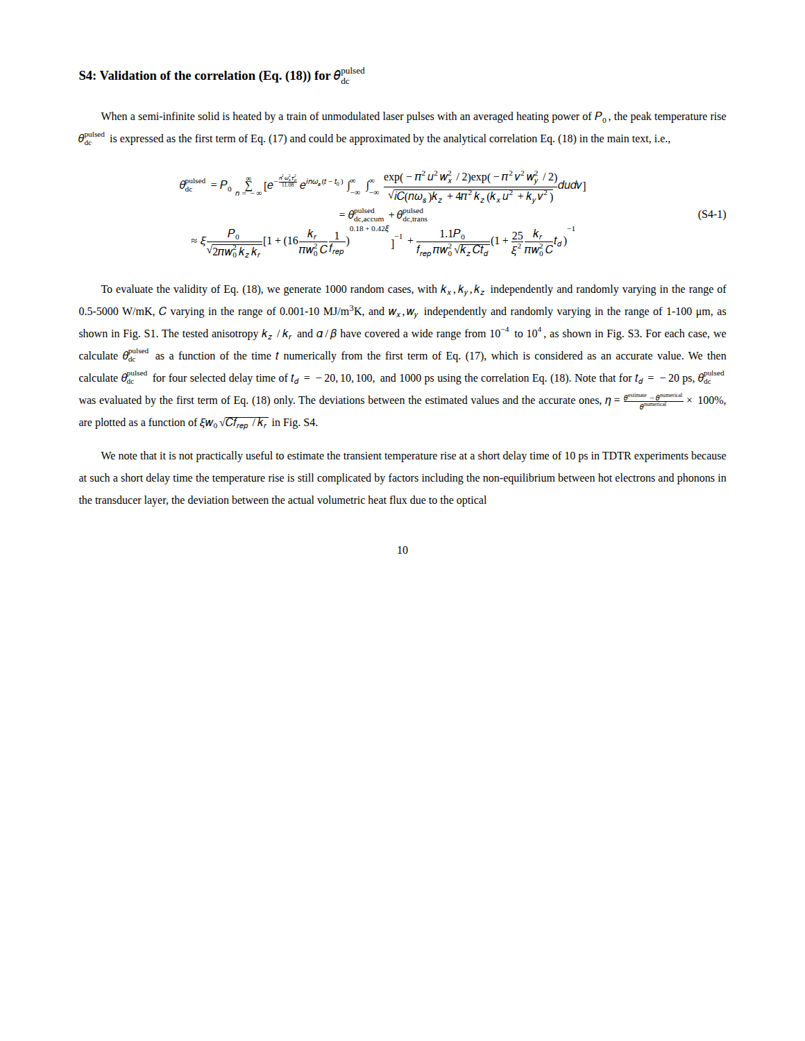S4: Validation of the correlation (Eq. (18)) for θdcpulsed
When a semi-infinite solid is heated by a train of unmodulated laser pulses with an averaged heating power of P0, the peak temperature rise θdcpulsed is expressed as the first term of Eq. (17) and could be approximated by the analytical correlation Eq. (18) in the main text, i.e.,
θdcpulsed = P0 ∑ n=−∞ ∞ [ e−n2ωs2τp211.08 einωs(t−t0) ∫−∞∞ ∫−∞∞ exp(−π2u2wx2/2) exp(−π2v2wy2/2) iC(nωs)kz + 4π2kz (kxu2+kyv2) dudv ] = θdc,accumpulsed + θdc,transpulsed ≈ ξ P0 2πw02kzkr [ 1+ ( 16 krπw02C 1frep ) 0.18+0.42ξ ]−1 + 1.1P0 frepπw02kzCtd ( 1+ 25ξ2 krπw02C td ) −1
(S4-1)
To evaluate the validity of Eq. (18), we generate 1000 random cases, with kx,ky,kz independently and randomly varying in the range of 0.5-5000 W/mK, C varying in the range of 0.001-10 MJ/m3K, and wx,wy independently and randomly varying in the range of 1-100 μm, as shown in Fig. S1. The tested anisotropy kz/kr and α/β have covered a wide range from 10−4 to 104, as shown in Fig. S3. For each case, we calculate θdcpulsed as a function of the time t numerically from the first term of Eq. (17), which is considered as an accurate value. We then calculate θdcpulsed for four selected delay time of td=−20,10,100, and 1000 ps using the correlation Eq. (18). Note that for td=−20 ps, θdcpulsed was evaluated by the first term of Eq. (18) only. The deviations between the estimated values and the accurate ones, η=θestimate−θnumericalθnumerical× 100%, are plotted as a function of ξw0Cfrep/kr in Fig. S4.
We note that it is not practically useful to estimate the transient temperature rise at a short delay time of 10 ps in TDTR experiments because at such a short delay time the temperature rise is still complicated by factors including the non-equilibrium between hot electrons and phonons in the transducer layer, the deviation between the actual volumetric heat flux due to the optical
10